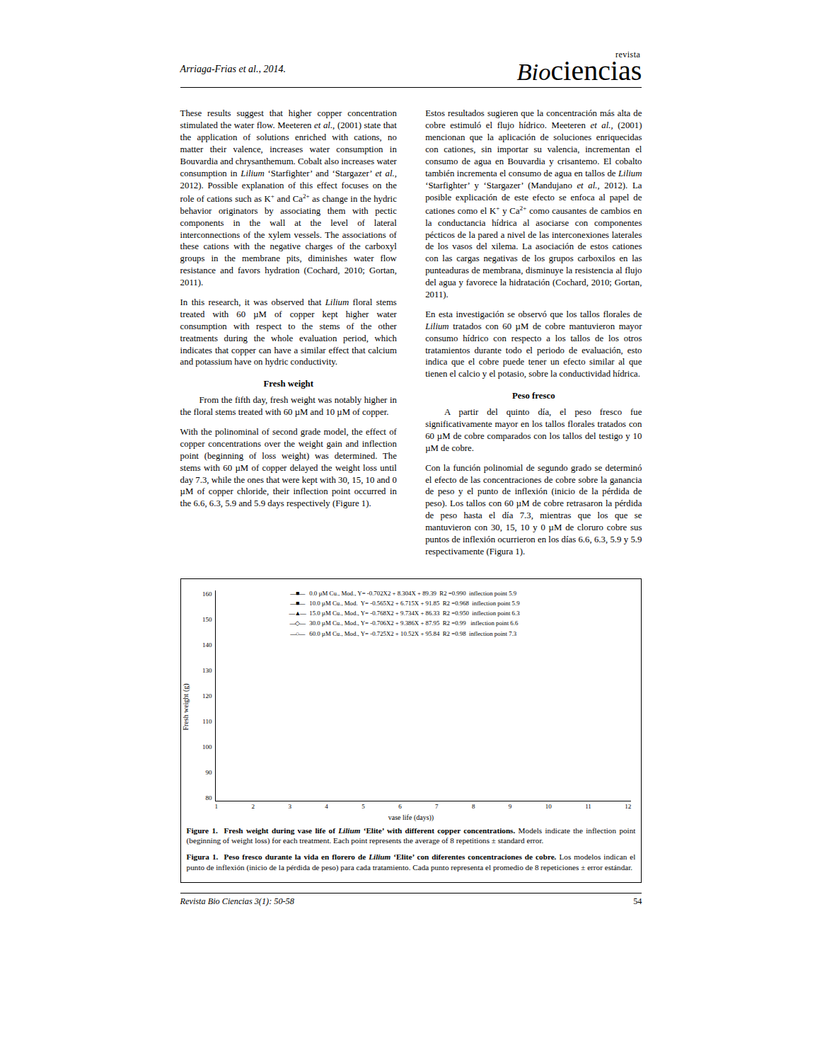Arriaga-Frias et al., 2014.
revista Bio ciencias
These results suggest that higher copper concentration stimulated the water flow. Meeteren et al., (2001) state that the application of solutions enriched with cations, no matter their valence, increases water consumption in Bouvardia and chrysanthemum. Cobalt also increases water consumption in Lilium ‘Starfighter’ and ‘Stargazer’ et al., 2012). Possible explanation of this effect focuses on the role of cations such as K+ and Ca2+ as change in the hydric behavior originators by associating them with pectic components in the wall at the level of lateral interconnections of the xylem vessels. The associations of these cations with the negative charges of the carboxyl groups in the membrane pits, diminishes water flow resistance and favors hydration (Cochard, 2010; Gortan, 2011).
In this research, it was observed that Lilium floral stems treated with 60 µM of copper kept higher water consumption with respect to the stems of the other treatments during the whole evaluation period, which indicates that copper can have a similar effect that calcium and potassium have on hydric conductivity.
Fresh weight
From the fifth day, fresh weight was notably higher in the floral stems treated with 60 µM and 10 µM of copper.
With the polinominal of second grade model, the effect of copper concentrations over the weight gain and inflection point (beginning of loss weight) was determined. The stems with 60 µM of copper delayed the weight loss until day 7.3, while the ones that were kept with 30, 15, 10 and 0 µM of copper chloride, their inflection point occurred in the 6.6, 6.3, 5.9 and 5.9 days respectively (Figure 1).
Estos resultados sugieren que la concentración más alta de cobre estimuló el flujo hídrico. Meeteren et al., (2001) mencionan que la aplicación de soluciones enriquecidas con cationes, sin importar su valencia, incrementan el consumo de agua en Bouvardia y crisantemo. El cobalto también incrementa el consumo de agua en tallos de Lilium ‘Starfighter’ y ‘Stargazer’ (Mandujano et al., 2012). La posible explicación de este efecto se enfoca al papel de cationes como el K+ y Ca2+ como causantes de cambios en la conductancia hídrica al asociarse con componentes pécticos de la pared a nivel de las interconexiones laterales de los vasos del xilema. La asociación de estos cationes con las cargas negativas de los grupos carboxilos en las punteaduras de membrana, disminuye la resistencia al flujo del agua y favorece la hidratación (Cochard, 2010; Gortan, 2011).
En esta investigación se observó que los tallos florales de Lilium tratados con 60 µM de cobre mantuvieron mayor consumo hídrico con respecto a los tallos de los otros tratamientos durante todo el periodo de evaluación, esto indica que el cobre puede tener un efecto similar al que tienen el calcio y el potasio, sobre la conductividad hídrica.
Peso fresco
A partir del quinto día, el peso fresco fue significativamente mayor en los tallos florales tratados con 60 µM de cobre comparados con los tallos del testigo y 10 µM de cobre.
Con la función polinomial de segundo grado se determinó el efecto de las concentraciones de cobre sobre la ganancia de peso y el punto de inflexión (inicio de la pérdida de peso). Los tallos con 60 µM de cobre retrasaron la pérdida de peso hasta el día 7.3, mientras que los que se mantuvieron con 30, 15, 10 y 0 µM de cloruro cobre sus puntos de inflexión ocurrieron en los días 6.6, 6.3, 5.9 y 5.9 respectivamente (Figura 1).
—■—0.0 µM Cu., Mod., Y= -0.702X2 + 8.304X + 89.39 R2 =0.990 inflection point 5.9
—■—10.0 µM Cu., Mod. Y= -0.565X2 + 6.715X + 91.85 R2 =0.968 inflection point 5.9
—▲—15.0 µM Cu., Mod., Y= -0.768X2 + 9.734X + 86.33 R2 =0.950 inflection point 6.3
—◇—30.0 µM Cu., Mod., Y= -0.706X2 + 9.386X + 87.95 R2 =0.99 inflection point 6.6
—○—60.0 µM Cu., Mod., Y= -0.725X2 + 10.52X + 95.84 R2 =0.98 inflection point 7.3
Fresh weight (g)
160 150 140 130 120 110 100 90 80
123456789101112
vase life (days))
Figure 1. Fresh weight during vase life of Lilium ‘Elite’ with different copper concentrations. Models indicate the inflection point (beginning of weight loss) for each treatment. Each point represents the average of 8 repetitions ± standard error.
Figura 1. Peso fresco durante la vida en florero de Lilium ‘Elite’ con diferentes concentraciones de cobre. Los modelos indican el punto de inflexión (inicio de la pérdida de peso) para cada tratamiento. Cada punto representa el promedio de 8 repeticiones ± error estándar.
Revista Bio Ciencias 3(1): 50-58
54